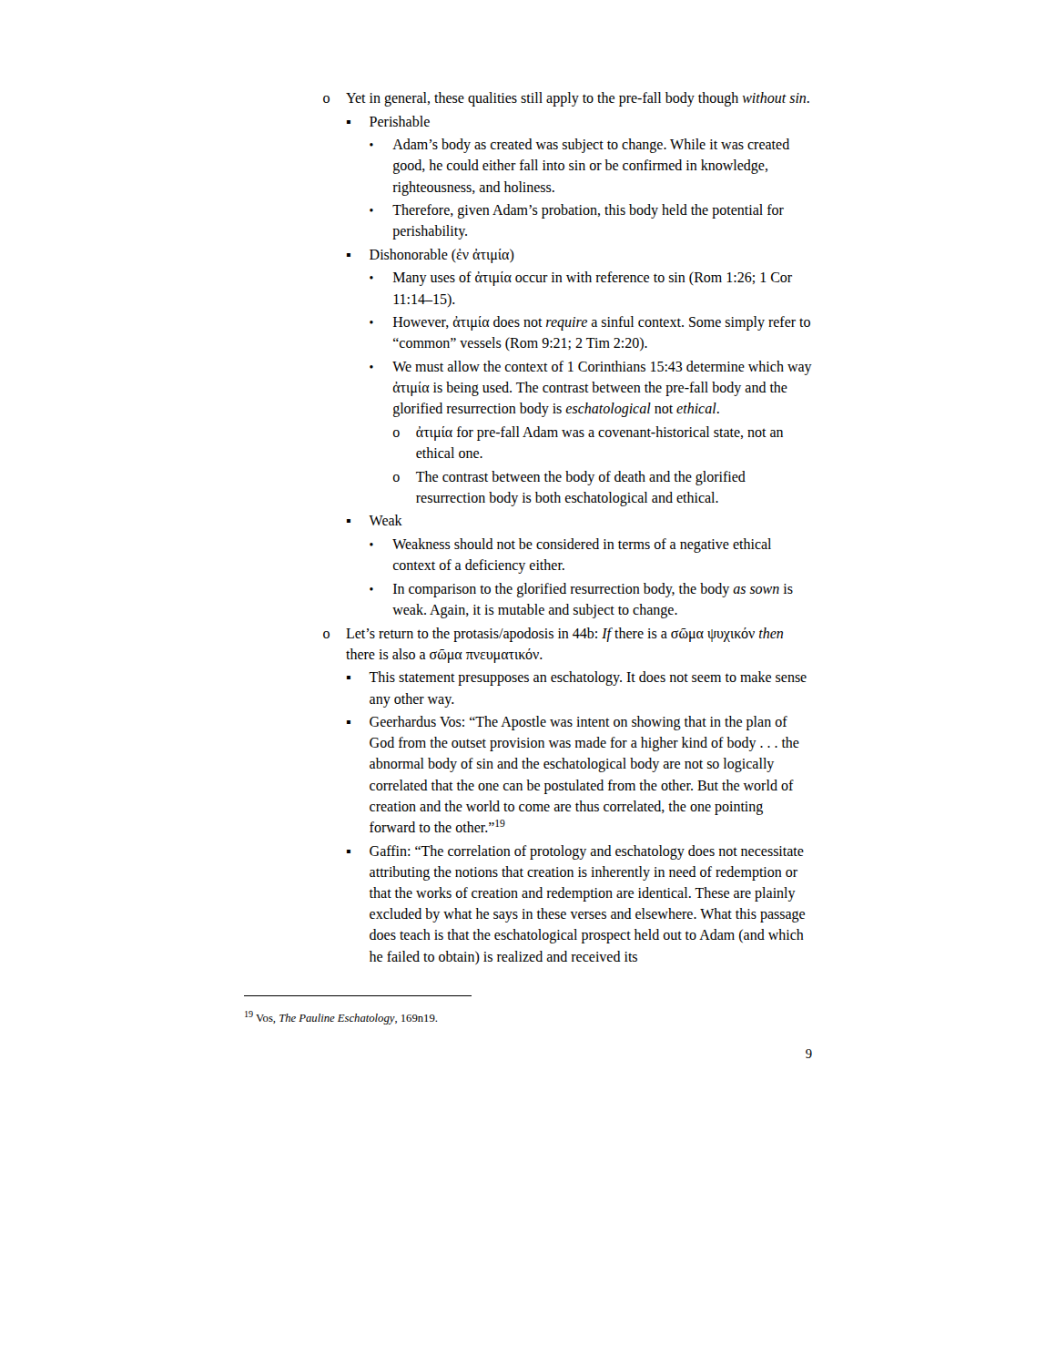Yet in general, these qualities still apply to the pre-fall body though without sin.
Perishable
Adam’s body as created was subject to change. While it was created good, he could either fall into sin or be confirmed in knowledge, righteousness, and holiness.
Therefore, given Adam’s probation, this body held the potential for perishability.
Dishonorable (ἐν ἀτιμία)
Many uses of ἀτιμία occur in with reference to sin (Rom 1:26; 1 Cor 11:14–15).
However, ἀτιμία does not require a sinful context. Some simply refer to “common” vessels (Rom 9:21; 2 Tim 2:20).
We must allow the context of 1 Corinthians 15:43 determine which way ἀτιμία is being used. The contrast between the pre-fall body and the glorified resurrection body is eschatological not ethical.
ἀτιμία for pre-fall Adam was a covenant-historical state, not an ethical one.
The contrast between the body of death and the glorified resurrection body is both eschatological and ethical.
Weak
Weakness should not be considered in terms of a negative ethical context of a deficiency either.
In comparison to the glorified resurrection body, the body as sown is weak. Again, it is mutable and subject to change.
Let’s return to the protasis/apodosis in 44b: If there is a σῶμα ψυχικόν then there is also a σῶμα πνευματικόν.
This statement presupposes an eschatology. It does not seem to make sense any other way.
Geerhardus Vos: “The Apostle was intent on showing that in the plan of God from the outset provision was made for a higher kind of body . . . the abnormal body of sin and the eschatological body are not so logically correlated that the one can be postulated from the other. But the world of creation and the world to come are thus correlated, the one pointing forward to the other.”19
Gaffin: “The correlation of protology and eschatology does not necessitate attributing the notions that creation is inherently in need of redemption or that the works of creation and redemption are identical. These are plainly excluded by what he says in these verses and elsewhere. What this passage does teach is that the eschatological prospect held out to Adam (and which he failed to obtain) is realized and received its
19 Vos, The Pauline Eschatology, 169n19.
9